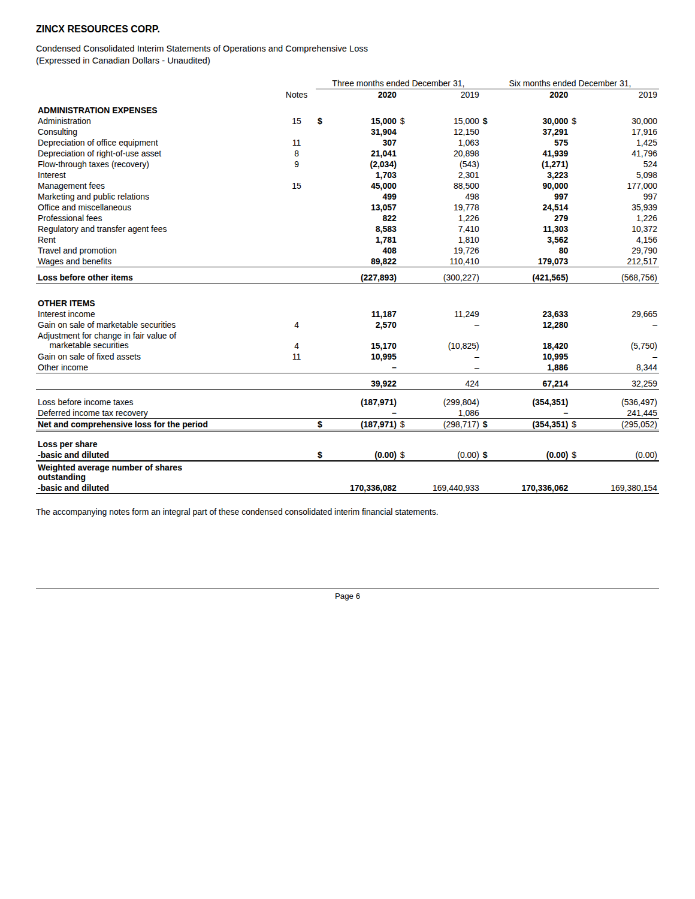ZINCX RESOURCES CORP.
Condensed Consolidated Interim Statements of Operations and Comprehensive Loss
(Expressed in Canadian Dollars - Unaudited)
| | | Three months ended December 31, | Six months ended December 31, |
| | Notes | | 2020 | | 2019 | | 2020 | | 2019 |
| ADMINISTRATION EXPENSES | |
| Administration | 15 | $ | 15,000 | $ | 15,000 | $ | 30,000 | $ | 30,000 |
| Consulting | | | 31,904 | | 12,150 | | 37,291 | | 17,916 |
| Depreciation of office equipment | 11 | | 307 | | 1,063 | | 575 | | 1,425 |
| Depreciation of right-of-use asset | 8 | | 21,041 | | 20,898 | | 41,939 | | 41,796 |
| Flow-through taxes (recovery) | 9 | | (2,034) | | (543) | | (1,271) | | 524 |
| Interest | | | 1,703 | | 2,301 | | 3,223 | | 5,098 |
| Management fees | 15 | | 45,000 | | 88,500 | | 90,000 | | 177,000 |
| Marketing and public relations | | | 499 | | 498 | | 997 | | 997 |
| Office and miscellaneous | | | 13,057 | | 19,778 | | 24,514 | | 35,939 |
| Professional fees | | | 822 | | 1,226 | | 279 | | 1,226 |
| Regulatory and transfer agent fees | | | 8,583 | | 7,410 | | 11,303 | | 10,372 |
| Rent | | | 1,781 | | 1,810 | | 3,562 | | 4,156 |
| Travel and promotion | | | 408 | | 19,726 | | 80 | | 29,790 |
| Wages and benefits | | | 89,822 | | 110,410 | | 179,073 | | 212,517 |
| Loss before other items | | | (227,893) | | (300,227) | | (421,565) | | (568,756) |
| OTHER ITEMS | |
| Interest income | | | 11,187 | | 11,249 | | 23,633 | | 29,665 |
| Gain on sale of marketable securities | 4 | | 2,570 | | – | | 12,280 | | – |
| Adjustment for change in fair value of marketable securities | 4 | | 15,170 | | (10,825) | | 18,420 | | (5,750) |
| Gain on sale of fixed assets | 11 | | 10,995 | | – | | 10,995 | | – |
| Other income | | | – | | – | | 1,886 | | 8,344 |
| | | | 39,922 | | 424 | | 67,214 | | 32,259 |
| Loss before income taxes | | | (187,971) | | (299,804) | | (354,351) | | (536,497) |
| Deferred income tax recovery | | | – | | 1,086 | | – | | 241,445 |
| Net and comprehensive loss for the period | | $ | (187,971) | $ | (298,717) | $ | (354,351) | $ | (295,052) |
| Loss per share | |
| -basic and diluted | | $ | (0.00) | $ | (0.00) | $ | (0.00) | $ | (0.00) |
| Weighted average number of shares outstanding | |
| -basic and diluted | | | 170,336,082 | | 169,440,933 | | 170,336,062 | | 169,380,154 |
The accompanying notes form an integral part of these condensed consolidated interim financial statements.
Page 6